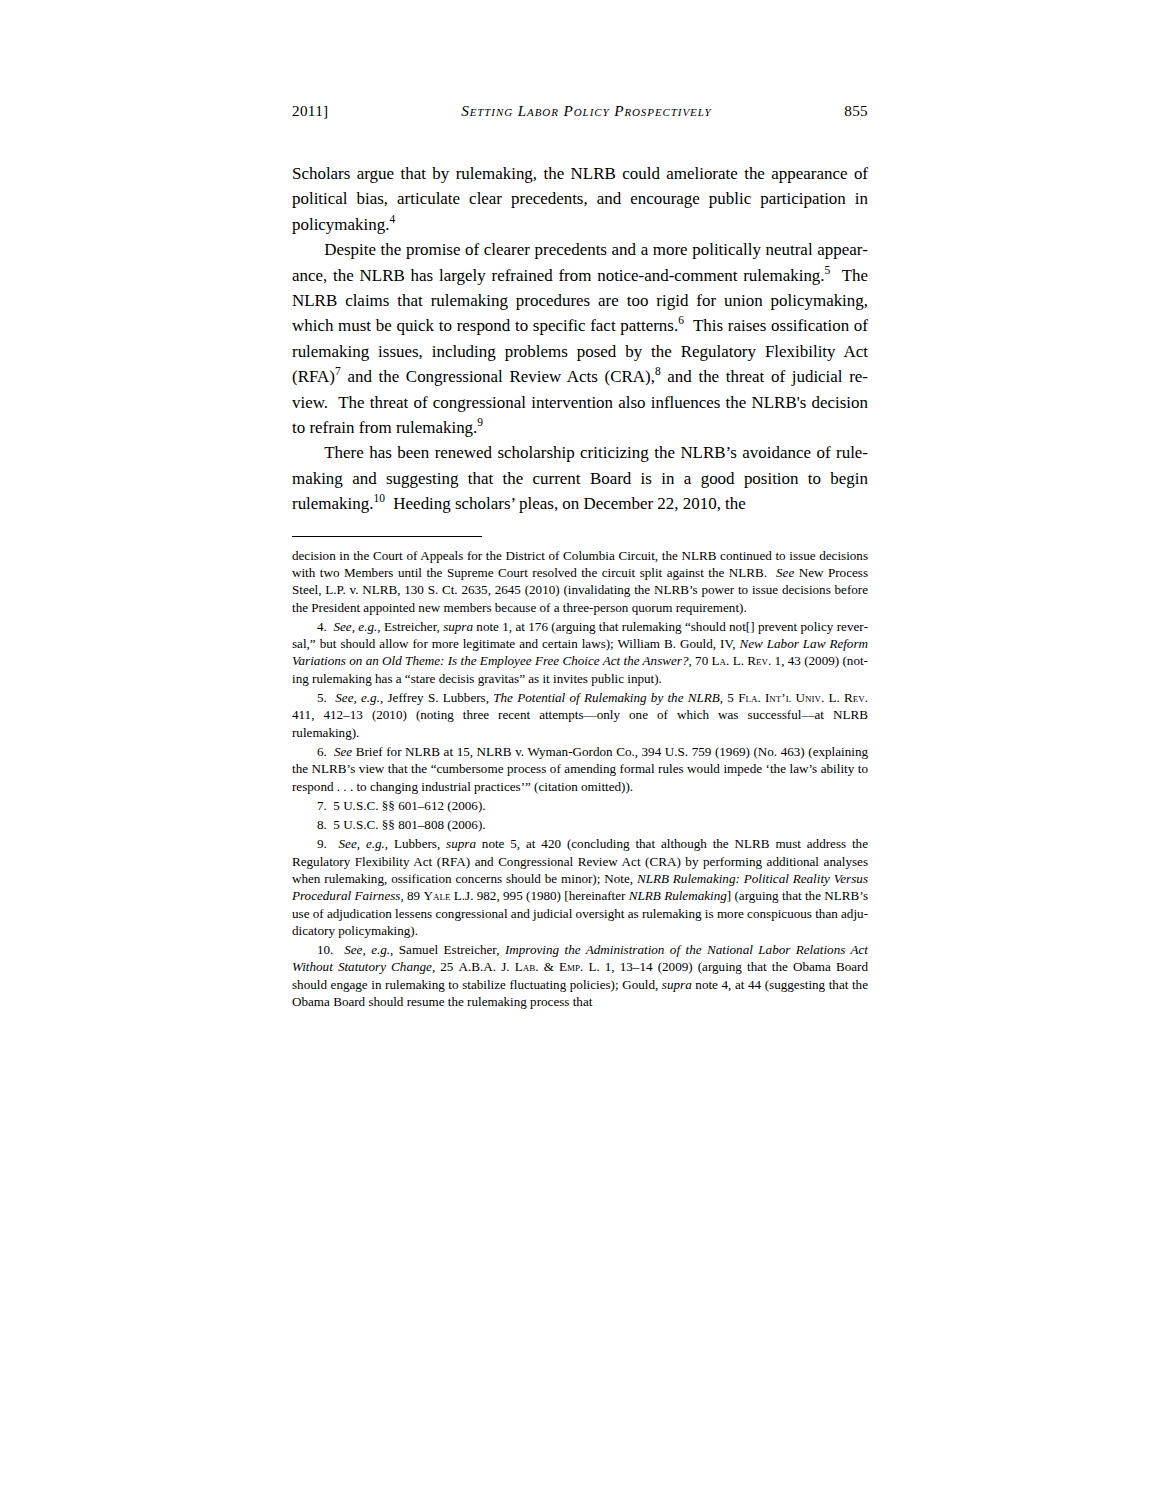2011] Setting Labor Policy Prospectively 855
Scholars argue that by rulemaking, the NLRB could ameliorate the appearance of political bias, articulate clear precedents, and encourage public participation in policymaking.4
Despite the promise of clearer precedents and a more politically neutral appearance, the NLRB has largely refrained from notice-and-comment rulemaking.5 The NLRB claims that rulemaking procedures are too rigid for union policymaking, which must be quick to respond to specific fact patterns.6 This raises ossification of rulemaking issues, including problems posed by the Regulatory Flexibility Act (RFA)7 and the Congressional Review Acts (CRA),8 and the threat of judicial review. The threat of congressional intervention also influences the NLRB's decision to refrain from rulemaking.9
There has been renewed scholarship criticizing the NLRB’s avoidance of rulemaking and suggesting that the current Board is in a good position to begin rulemaking.10 Heeding scholars’ pleas, on December 22, 2010, the
decision in the Court of Appeals for the District of Columbia Circuit, the NLRB continued to issue decisions with two Members until the Supreme Court resolved the circuit split against the NLRB. See New Process Steel, L.P. v. NLRB, 130 S. Ct. 2635, 2645 (2010) (invalidating the NLRB’s power to issue decisions before the President appointed new members because of a three-person quorum requirement).
4. See, e.g., Estreicher, supra note 1, at 176 (arguing that rulemaking “should not[] prevent policy reversal,” but should allow for more legitimate and certain laws); William B. Gould, IV, New Labor Law Reform Variations on an Old Theme: Is the Employee Free Choice Act the Answer?, 70 La. L. Rev. 1, 43 (2009) (noting rulemaking has a “stare decisis gravitas” as it invites public input).
5. See, e.g., Jeffrey S. Lubbers, The Potential of Rulemaking by the NLRB, 5 Fla. Int’l Univ. L. Rev. 411, 412–13 (2010) (noting three recent attempts—only one of which was successful—at NLRB rulemaking).
6. See Brief for NLRB at 15, NLRB v. Wyman-Gordon Co., 394 U.S. 759 (1969) (No. 463) (explaining the NLRB’s view that the “cumbersome process of amending formal rules would impede ‘the law’s ability to respond . . . to changing industrial practices’” (citation omitted)).
7. 5 U.S.C. §§ 601–612 (2006).
8. 5 U.S.C. §§ 801–808 (2006).
9. See, e.g., Lubbers, supra note 5, at 420 (concluding that although the NLRB must address the Regulatory Flexibility Act (RFA) and Congressional Review Act (CRA) by performing additional analyses when rulemaking, ossification concerns should be minor); Note, NLRB Rulemaking: Political Reality Versus Procedural Fairness, 89 Yale L.J. 982, 995 (1980) [hereinafter NLRB Rulemaking] (arguing that the NLRB’s use of adjudication lessens congressional and judicial oversight as rulemaking is more conspicuous than adjudicatory policymaking).
10. See, e.g., Samuel Estreicher, Improving the Administration of the National Labor Relations Act Without Statutory Change, 25 A.B.A. J. Lab. & Emp. L. 1, 13–14 (2009) (arguing that the Obama Board should engage in rulemaking to stabilize fluctuating policies); Gould, supra note 4, at 44 (suggesting that the Obama Board should resume the rulemaking process that